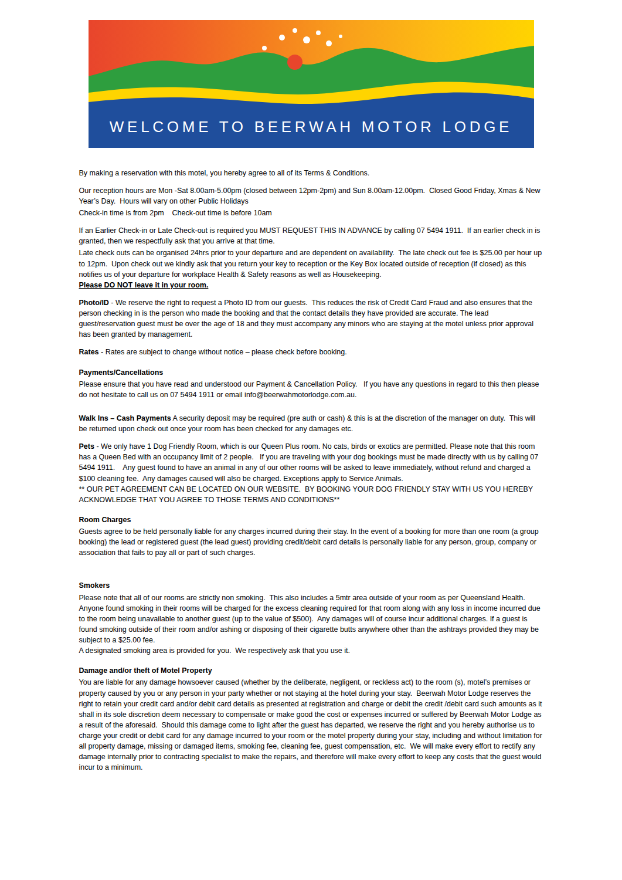WELCOME TO BEERWAH MOTOR LODGE
By making a reservation with this motel, you hereby agree to all of its Terms & Conditions.
Our reception hours are Mon -Sat 8.00am-5.00pm (closed between 12pm-2pm) and Sun 8.00am-12.00pm. Closed Good Friday, Xmas & New Year’s Day. Hours will vary on other Public Holidays
Check-in time is from 2pm Check-out time is before 10am
If an Earlier Check-in or Late Check-out is required you MUST REQUEST THIS IN ADVANCE by calling 07 5494 1911. If an earlier check in is granted, then we respectfully ask that you arrive at that time.
Late check outs can be organised 24hrs prior to your departure and are dependent on availability. The late check out fee is $25.00 per hour up to 12pm. Upon check out we kindly ask that you return your key to reception or the Key Box located outside of reception (if closed) as this notifies us of your departure for workplace Health & Safety reasons as well as Housekeeping.
Please DO NOT leave it in your room.
Photo/ID - We reserve the right to request a Photo ID from our guests. This reduces the risk of Credit Card Fraud and also ensures that the person checking in is the person who made the booking and that the contact details they have provided are accurate. The lead guest/reservation guest must be over the age of 18 and they must accompany any minors who are staying at the motel unless prior approval has been granted by management.
Rates - Rates are subject to change without notice – please check before booking.
Payments/Cancellations
Please ensure that you have read and understood our Payment & Cancellation Policy. If you have any questions in regard to this then please do not hesitate to call us on 07 5494 1911 or email info@beerwahmotorlodge.com.au.
Walk Ins – Cash Payments A security deposit may be required (pre auth or cash) & this is at the discretion of the manager on duty. This will be returned upon check out once your room has been checked for any damages etc.
Pets - We only have 1 Dog Friendly Room, which is our Queen Plus room. No cats, birds or exotics are permitted. Please note that this room has a Queen Bed with an occupancy limit of 2 people. If you are traveling with your dog bookings must be made directly with us by calling 07 5494 1911. Any guest found to have an animal in any of our other rooms will be asked to leave immediately, without refund and charged a $100 cleaning fee. Any damages caused will also be charged. Exceptions apply to Service Animals.
** OUR PET AGREEMENT CAN BE LOCATED ON OUR WEBSITE. BY BOOKING YOUR DOG FRIENDLY STAY WITH US YOU HEREBY ACKNOWLEDGE THAT YOU AGREE TO THOSE TERMS AND CONDITIONS**
Room Charges
Guests agree to be held personally liable for any charges incurred during their stay. In the event of a booking for more than one room (a group booking) the lead or registered guest (the lead guest) providing credit/debit card details is personally liable for any person, group, company or association that fails to pay all or part of such charges.
Smokers
Please note that all of our rooms are strictly non smoking. This also includes a 5mtr area outside of your room as per Queensland Health. Anyone found smoking in their rooms will be charged for the excess cleaning required for that room along with any loss in income incurred due to the room being unavailable to another guest (up to the value of $500). Any damages will of course incur additional charges. If a guest is found smoking outside of their room and/or ashing or disposing of their cigarette butts anywhere other than the ashtrays provided they may be subject to a $25.00 fee.
A designated smoking area is provided for you. We respectively ask that you use it.
Damage and/or theft of Motel Property
You are liable for any damage howsoever caused (whether by the deliberate, negligent, or reckless act) to the room (s), motel’s premises or property caused by you or any person in your party whether or not staying at the hotel during your stay. Beerwah Motor Lodge reserves the right to retain your credit card and/or debit card details as presented at registration and charge or debit the credit /debit card such amounts as it shall in its sole discretion deem necessary to compensate or make good the cost or expenses incurred or suffered by Beerwah Motor Lodge as a result of the aforesaid. Should this damage come to light after the guest has departed, we reserve the right and you hereby authorise us to charge your credit or debit card for any damage incurred to your room or the motel property during your stay, including and without limitation for all property damage, missing or damaged items, smoking fee, cleaning fee, guest compensation, etc. We will make every effort to rectify any damage internally prior to contracting specialist to make the repairs, and therefore will make every effort to keep any costs that the guest would incur to a minimum.